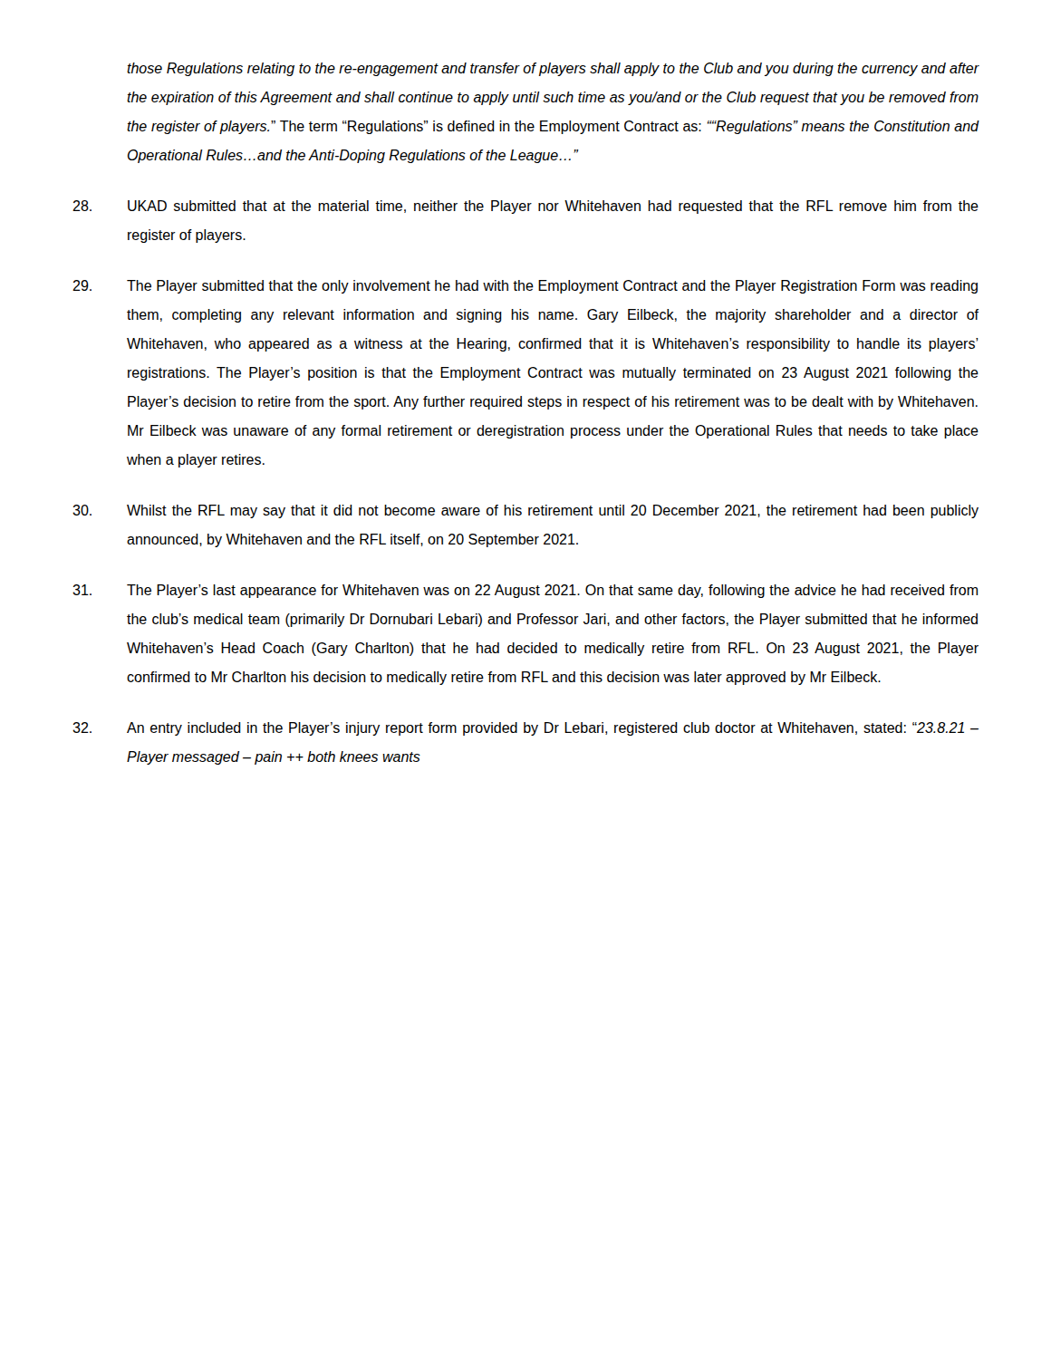those Regulations relating to the re-engagement and transfer of players shall apply to the Club and you during the currency and after the expiration of this Agreement and shall continue to apply until such time as you/and or the Club request that you be removed from the register of players.” The term “Regulations” is defined in the Employment Contract as: ““Regulations” means the Constitution and Operational Rules…and the Anti-Doping Regulations of the League…”
UKAD submitted that at the material time, neither the Player nor Whitehaven had requested that the RFL remove him from the register of players.
The Player submitted that the only involvement he had with the Employment Contract and the Player Registration Form was reading them, completing any relevant information and signing his name. Gary Eilbeck, the majority shareholder and a director of Whitehaven, who appeared as a witness at the Hearing, confirmed that it is Whitehaven’s responsibility to handle its players’ registrations. The Player’s position is that the Employment Contract was mutually terminated on 23 August 2021 following the Player’s decision to retire from the sport. Any further required steps in respect of his retirement was to be dealt with by Whitehaven. Mr Eilbeck was unaware of any formal retirement or deregistration process under the Operational Rules that needs to take place when a player retires.
Whilst the RFL may say that it did not become aware of his retirement until 20 December 2021, the retirement had been publicly announced, by Whitehaven and the RFL itself, on 20 September 2021.
The Player’s last appearance for Whitehaven was on 22 August 2021. On that same day, following the advice he had received from the club’s medical team (primarily Dr Dornubari Lebari) and Professor Jari, and other factors, the Player submitted that he informed Whitehaven’s Head Coach (Gary Charlton) that he had decided to medically retire from RFL. On 23 August 2021, the Player confirmed to Mr Charlton his decision to medically retire from RFL and this decision was later approved by Mr Eilbeck.
An entry included in the Player’s injury report form provided by Dr Lebari, registered club doctor at Whitehaven, stated: “23.8.21 – Player messaged – pain ++ both knees wants